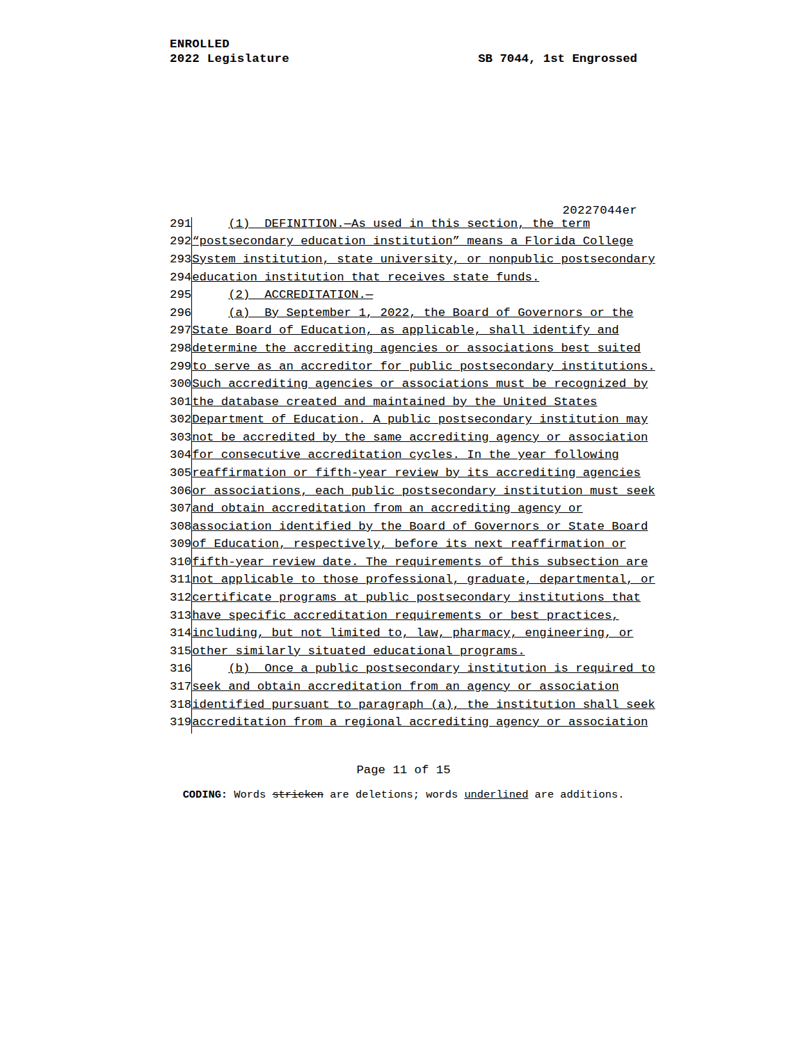ENROLLED
2022 Legislature
SB 7044, 1st Engrossed
20227044er
| 291 | (1) DEFINITION.—As used in this section, the term |
| 292 | “postsecondary education institution” means a Florida College |
| 293 | System institution, state university, or nonpublic postsecondary |
| 294 | education institution that receives state funds. |
| 295 | (2) ACCREDITATION.— |
| 296 | (a) By September 1, 2022, the Board of Governors or the |
| 297 | State Board of Education, as applicable, shall identify and |
| 298 | determine the accrediting agencies or associations best suited |
| 299 | to serve as an accreditor for public postsecondary institutions. |
| 300 | Such accrediting agencies or associations must be recognized by |
| 301 | the database created and maintained by the United States |
| 302 | Department of Education. A public postsecondary institution may |
| 303 | not be accredited by the same accrediting agency or association |
| 304 | for consecutive accreditation cycles. In the year following |
| 305 | reaffirmation or fifth-year review by its accrediting agencies |
| 306 | or associations, each public postsecondary institution must seek |
| 307 | and obtain accreditation from an accrediting agency or |
| 308 | association identified by the Board of Governors or State Board |
| 309 | of Education, respectively, before its next reaffirmation or |
| 310 | fifth-year review date. The requirements of this subsection are |
| 311 | not applicable to those professional, graduate, departmental, or |
| 312 | certificate programs at public postsecondary institutions that |
| 313 | have specific accreditation requirements or best practices, |
| 314 | including, but not limited to, law, pharmacy, engineering, or |
| 315 | other similarly situated educational programs. |
| 316 | (b) Once a public postsecondary institution is required to |
| 317 | seek and obtain accreditation from an agency or association |
| 318 | identified pursuant to paragraph (a), the institution shall seek |
| 319 | accreditation from a regional accrediting agency or association |
Page 11 of 15
CODING: Words stricken are deletions; words underlined are additions.